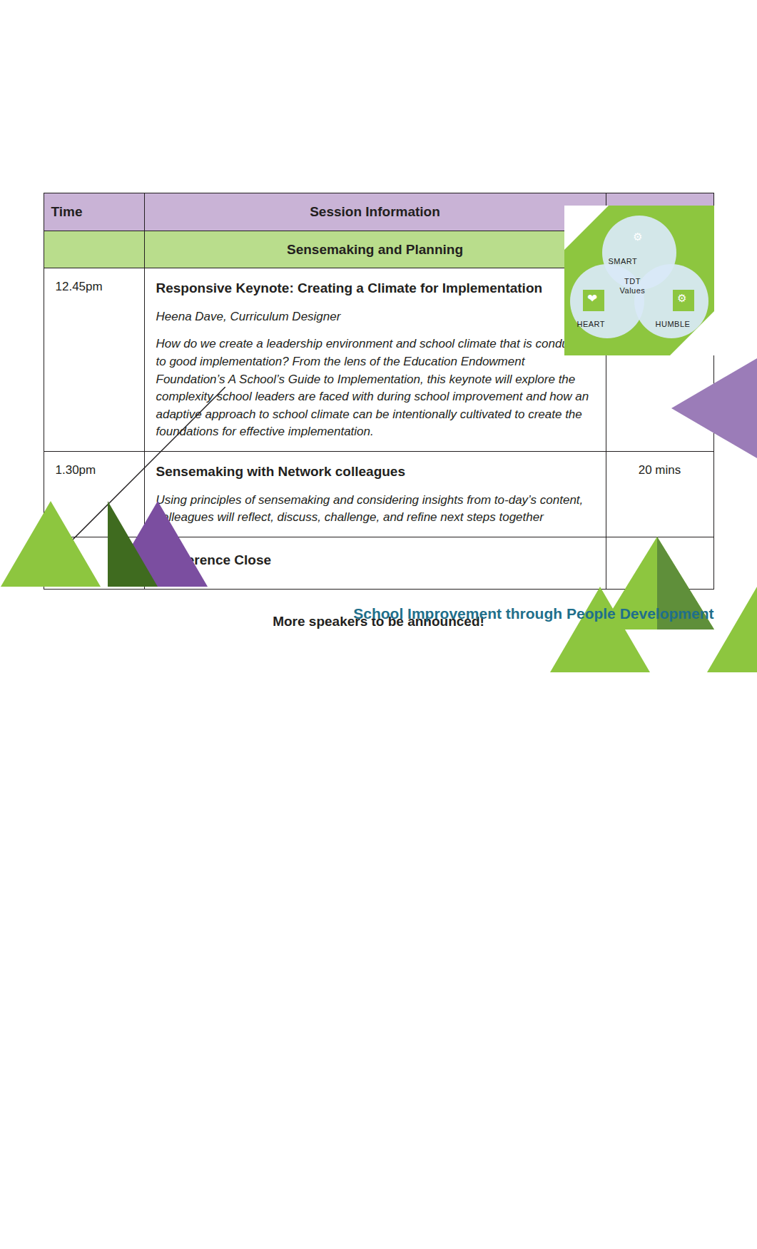⚙ ⚙ ❤ SMART TDT
Values HEART HUMBLE
| Time | Session Information | Duration |
| --- | --- | --- |
| | Sensemaking and Planning | |
| 12.45pm | Responsive Keynote: Creating a Climate for Implementation Heena Dave, Curriculum Designer How do we create a leadership environment and school climate that is conducive to good implementation? From the lens of the Education Endowment Foundation’s A School’s Guide to Implementation, this keynote will explore the complexity school leaders are faced with during school improvement and how an adaptive approach to school climate can be intentionally cultivated to create the foundations for effective implementation. | 45 mins |
| 1.30pm | Sensemaking with Network colleagues Using principles of sensemaking and considering insights from to-day’s content, colleagues will reflect, discuss, challenge, and refine next steps together | 20 mins |
| | Conference Close | |
More speakers to be announced!
School Improvement through People Development